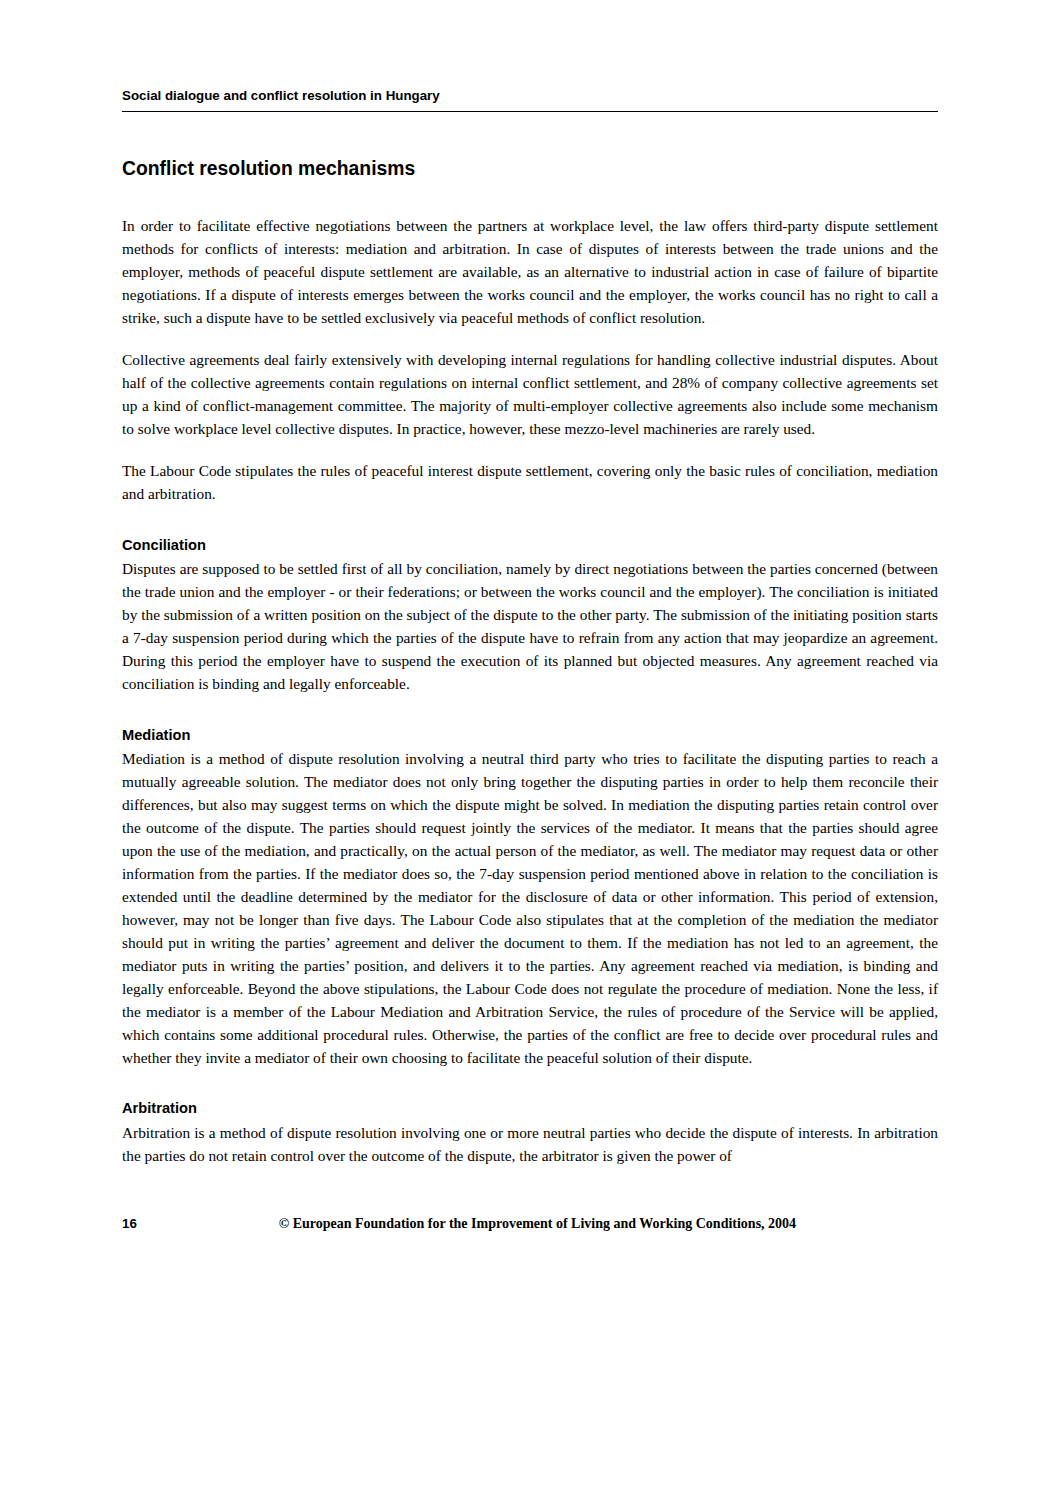Social dialogue and conflict resolution in Hungary
Conflict resolution mechanisms
In order to facilitate effective negotiations between the partners at workplace level, the law offers third-party dispute settlement methods for conflicts of interests: mediation and arbitration. In case of disputes of interests between the trade unions and the employer, methods of peaceful dispute settlement are available, as an alternative to industrial action in case of failure of bipartite negotiations. If a dispute of interests emerges between the works council and the employer, the works council has no right to call a strike, such a dispute have to be settled exclusively via peaceful methods of conflict resolution.
Collective agreements deal fairly extensively with developing internal regulations for handling collective industrial disputes. About half of the collective agreements contain regulations on internal conflict settlement, and 28% of company collective agreements set up a kind of conflict-management committee. The majority of multi-employer collective agreements also include some mechanism to solve workplace level collective disputes. In practice, however, these mezzo-level machineries are rarely used.
The Labour Code stipulates the rules of peaceful interest dispute settlement, covering only the basic rules of conciliation, mediation and arbitration.
Conciliation
Disputes are supposed to be settled first of all by conciliation, namely by direct negotiations between the parties concerned (between the trade union and the employer - or their federations; or between the works council and the employer). The conciliation is initiated by the submission of a written position on the subject of the dispute to the other party. The submission of the initiating position starts a 7-day suspension period during which the parties of the dispute have to refrain from any action that may jeopardize an agreement. During this period the employer have to suspend the execution of its planned but objected measures. Any agreement reached via conciliation is binding and legally enforceable.
Mediation
Mediation is a method of dispute resolution involving a neutral third party who tries to facilitate the disputing parties to reach a mutually agreeable solution. The mediator does not only bring together the disputing parties in order to help them reconcile their differences, but also may suggest terms on which the dispute might be solved. In mediation the disputing parties retain control over the outcome of the dispute. The parties should request jointly the services of the mediator. It means that the parties should agree upon the use of the mediation, and practically, on the actual person of the mediator, as well. The mediator may request data or other information from the parties. If the mediator does so, the 7-day suspension period mentioned above in relation to the conciliation is extended until the deadline determined by the mediator for the disclosure of data or other information. This period of extension, however, may not be longer than five days. The Labour Code also stipulates that at the completion of the mediation the mediator should put in writing the parties’ agreement and deliver the document to them. If the mediation has not led to an agreement, the mediator puts in writing the parties’ position, and delivers it to the parties. Any agreement reached via mediation, is binding and legally enforceable. Beyond the above stipulations, the Labour Code does not regulate the procedure of mediation. None the less, if the mediator is a member of the Labour Mediation and Arbitration Service, the rules of procedure of the Service will be applied, which contains some additional procedural rules. Otherwise, the parties of the conflict are free to decide over procedural rules and whether they invite a mediator of their own choosing to facilitate the peaceful solution of their dispute.
Arbitration
Arbitration is a method of dispute resolution involving one or more neutral parties who decide the dispute of interests. In arbitration the parties do not retain control over the outcome of the dispute, the arbitrator is given the power of
16 © European Foundation for the Improvement of Living and Working Conditions, 2004